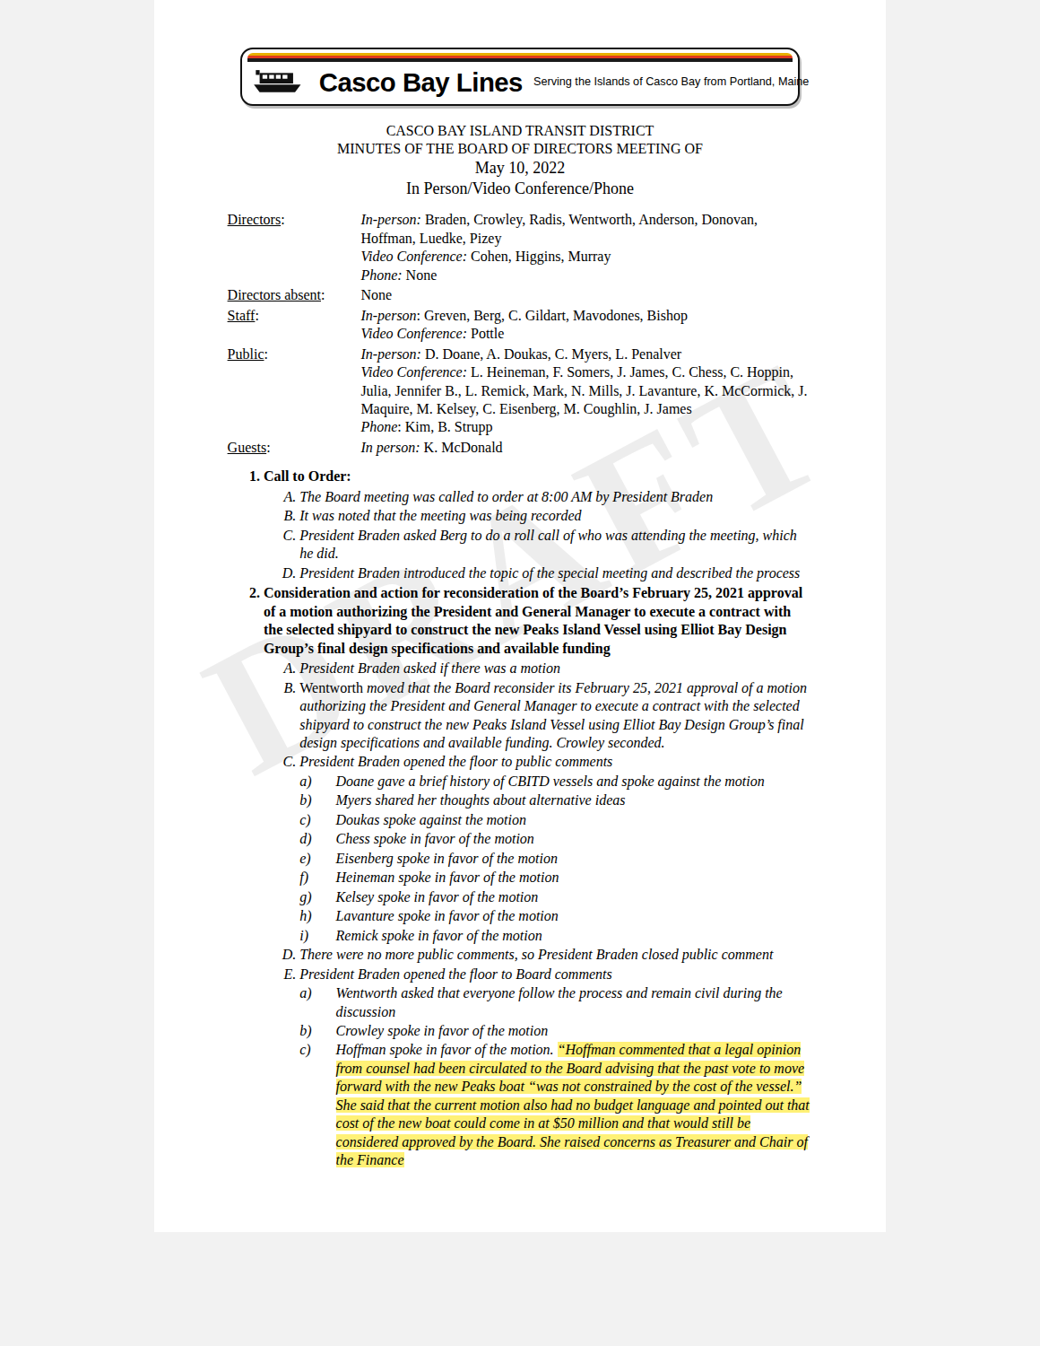DRAFT
Casco Bay Lines
Serving the Islands of Casco Bay from Portland, Maine
CASCO BAY ISLAND TRANSIT DISTRICT
MINUTES OF THE BOARD OF DIRECTORS MEETING OF
May 10, 2022
In Person/Video Conference/Phone
| Directors : | In-person: Braden, Crowley, Radis, Wentworth, Anderson, Donovan, Hoffman, Luedke, Pizey Video Conference: Cohen, Higgins, Murray Phone: None |
| Directors absent : | None |
| Staff : | In-person : Greven, Berg, C. Gildart, Mavodones, Bishop Video Conference: Pottle |
| Public : | In-person: D. Doane, A. Doukas, C. Myers, L. Penalver Video Conference: L. Heineman, F. Somers, J. James, C. Chess, C. Hoppin, Julia, Jennifer B., L. Remick, Mark, N. Mills, J. Lavanture, K. McCormick, J. Maquire, M. Kelsey, C. Eisenberg, M. Coughlin, J. James Phone : Kim, B. Strupp |
| Guests : | In person: K. McDonald |
Call to Order:
The Board meeting was called to order at 8:00 AM by President Braden
It was noted that the meeting was being recorded
President Braden asked Berg to do a roll call of who was attending the meeting, which he did.
President Braden introduced the topic of the special meeting and described the process
Consideration and action for reconsideration of the Board’s February 25, 2021 approval of a motion authorizing the President and General Manager to execute a contract with the selected shipyard to construct the new Peaks Island Vessel using Elliot Bay Design Group’s final design specifications and available funding
President Braden asked if there was a motion
Wentworth moved that the Board reconsider its February 25, 2021 approval of a motion authorizing the President and General Manager to execute a contract with the selected shipyard to construct the new Peaks Island Vessel using Elliot Bay Design Group’s final design specifications and available funding. Crowley seconded.
President Braden opened the floor to public comments
Doane gave a brief history of CBITD vessels and spoke against the motion
Myers shared her thoughts about alternative ideas
Doukas spoke against the motion
Chess spoke in favor of the motion
Eisenberg spoke in favor of the motion
Heineman spoke in favor of the motion
Kelsey spoke in favor of the motion
Lavanture spoke in favor of the motion
Remick spoke in favor of the motion
There were no more public comments, so President Braden closed public comment
President Braden opened the floor to Board comments
Wentworth asked that everyone follow the process and remain civil during the discussion
Crowley spoke in favor of the motion
Hoffman spoke in favor of the motion. “Hoffman commented that a legal opinion from counsel had been circulated to the Board advising that the past vote to move forward with the new Peaks boat “was not constrained by the cost of the vessel.” She said that the current motion also had no budget language and pointed out that cost of the new boat could come in at $50 million and that would still be considered approved by the Board. She raised concerns as Treasurer and Chair of the Finance